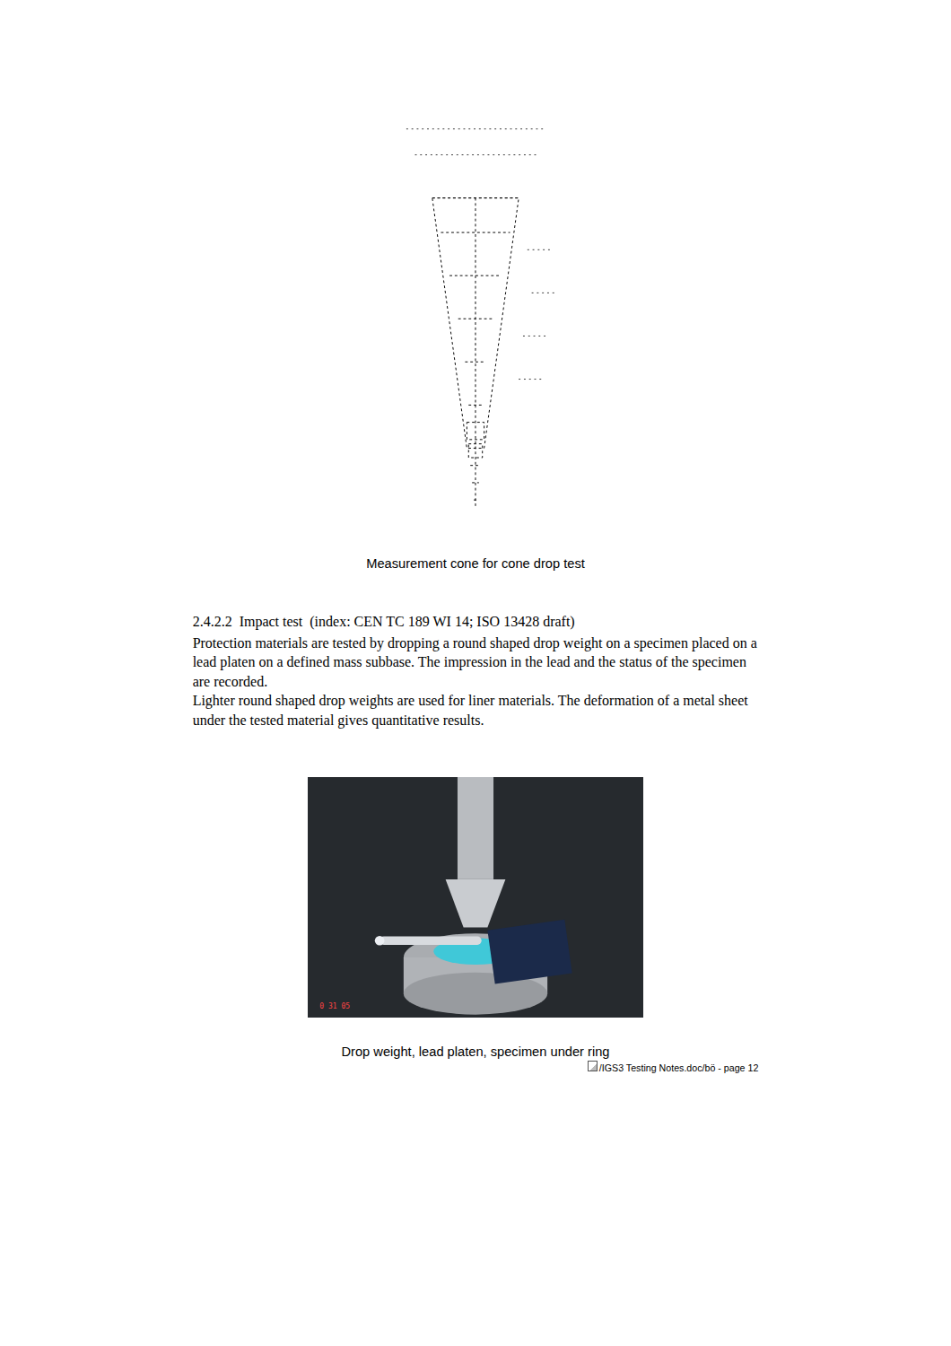Measurement cone for cone drop test
2.4.2.2 Impact test (index: CEN TC 189 WI 14; ISO 13428 draft)
Protection materials are tested by dropping a round shaped drop weight on a specimen placed on a lead platen on a defined mass subbase. The impression in the lead and the status of the specimen are recorded.
Lighter round shaped drop weights are used for liner materials. The deformation of a metal sheet under the tested material gives quantitative results.
Drop weight, lead platen, specimen under ring
/IGS3 Testing Notes.doc/bö - page 12